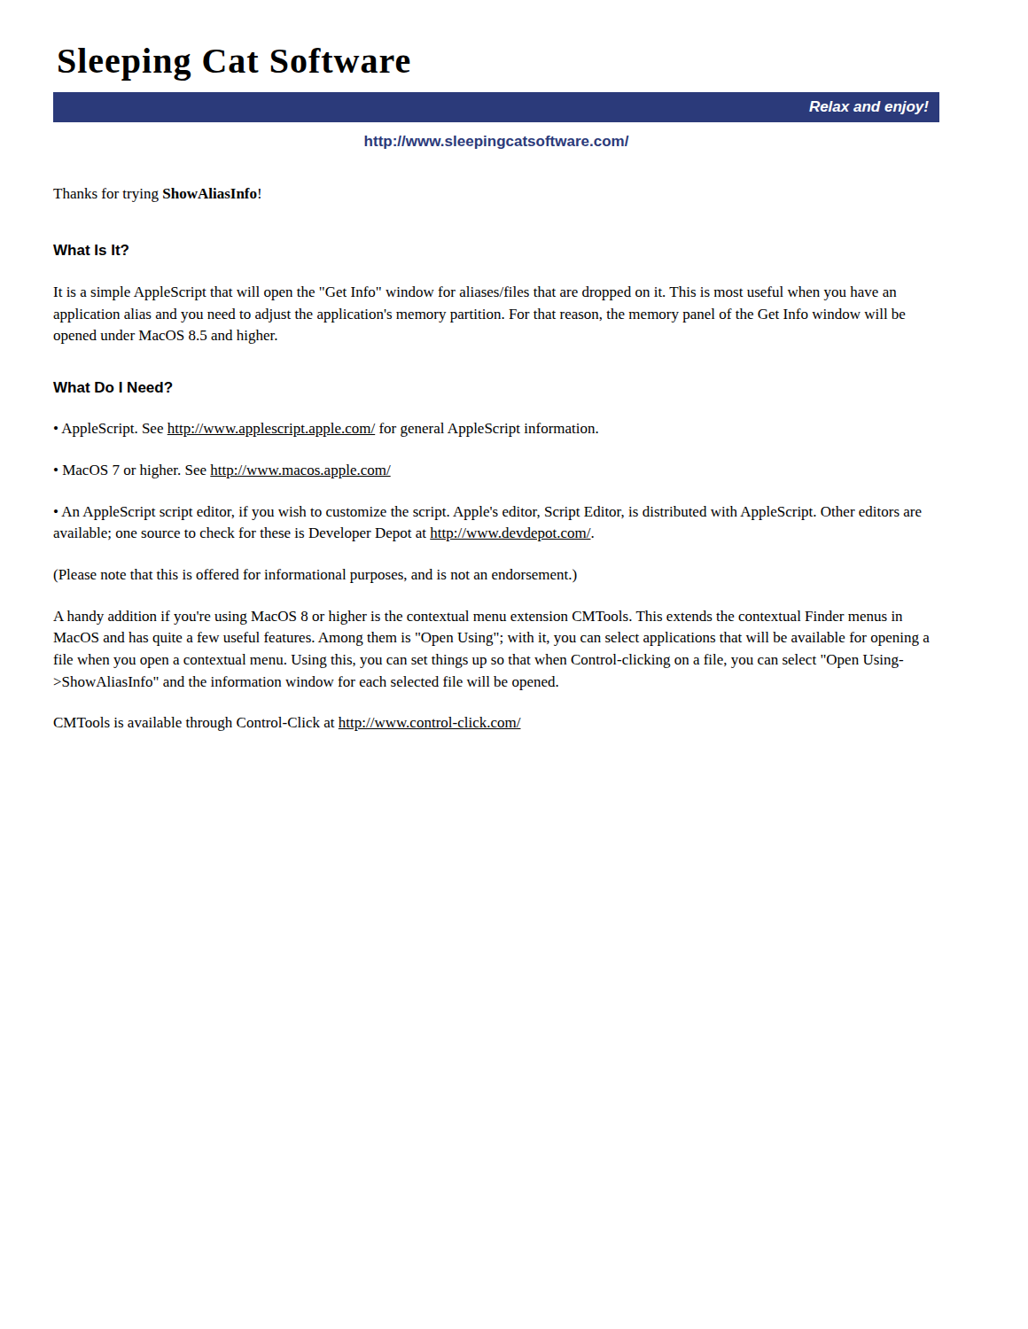Sleeping Cat Software
Relax and enjoy!
http://www.sleepingcatsoftware.com/
Thanks for trying ShowAliasInfo!
What Is It?
It is a simple AppleScript that will open the "Get Info" window for aliases/files that are dropped on it. This is most useful when you have an application alias and you need to adjust the application's memory partition. For that reason, the memory panel of the Get Info window will be opened under MacOS 8.5 and higher.
What Do I Need?
• AppleScript. See http://www.applescript.apple.com/ for general AppleScript information.
• MacOS 7 or higher. See http://www.macos.apple.com/
• An AppleScript script editor, if you wish to customize the script. Apple's editor, Script Editor, is distributed with AppleScript. Other editors are available; one source to check for these is Developer Depot at http://www.devdepot.com/.
(Please note that this is offered for informational purposes, and is not an endorsement.)
A handy addition if you're using MacOS 8 or higher is the contextual menu extension CMTools. This extends the contextual Finder menus in MacOS and has quite a few useful features. Among them is "Open Using"; with it, you can select applications that will be available for opening a file when you open a contextual menu. Using this, you can set things up so that when Control-clicking on a file, you can select "Open Using->ShowAliasInfo" and the information window for each selected file will be opened.
CMTools is available through Control-Click at http://www.control-click.com/